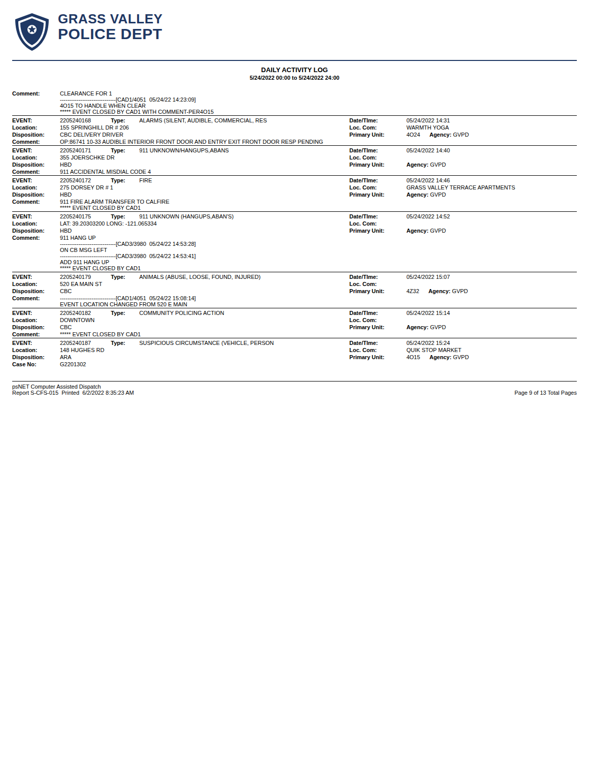GRASS VALLEY
POLICE DEPT
DAILY ACTIVITY LOG
5/24/2022 00:00 to 5/24/2022 24:00
| Comment: | CLEARANCE FOR 1 ------------------------------[CAD1/4051 05/24/22 14:23:09] 4O15 TO HANDLE WHEN CLEAR ***** EVENT CLOSED BY CAD1 WITH COMMENT-PER4O15 |
| EVENT: | 2205240168 | Type: | ALARMS (SILENT, AUDIBLE, COMMERCIAL, RES | Date/TIme: | 05/24/2022 14:31 |
| Location: | 155 SPRINGHILL DR # 206 | Loc. Com: | WARMTH YOGA |
| Disposition: | CBC DELIVERY DRIVER | Primary Unit: | 4O24 Agency: GVPD |
| Comment: | OP:86741 10-33 AUDIBLE INTERIOR FRONT DOOR AND ENTRY EXIT FRONT DOOR RESP PENDING |
| EVENT: | 2205240171 | Type: | 911 UNKNOWN/HANGUPS,ABANS | Date/TIme: | 05/24/2022 14:40 |
| Location: | 355 JOERSCHKE DR | Loc. Com: | |
| Disposition: | HBD | Primary Unit: | Agency: GVPD |
| Comment: | 911 ACCIDENTAL MISDIAL CODE 4 |
| EVENT: | 2205240172 | Type: | FIRE | Date/TIme: | 05/24/2022 14:46 |
| Location: | 275 DORSEY DR # 1 | Loc. Com: | GRASS VALLEY TERRACE APARTMENTS |
| Disposition: | HBD | Primary Unit: | Agency: GVPD |
| Comment: | 911 FIRE ALARM TRANSFER TO CALFIRE ***** EVENT CLOSED BY CAD1 |
| EVENT: | 2205240175 | Type: | 911 UNKNOWN (HANGUPS,ABAN'S) | Date/TIme: | 05/24/2022 14:52 |
| Location: | LAT: 39.20303200 LONG: -121.065334 | Loc. Com: | |
| Disposition: | HBD | Primary Unit: | Agency: GVPD |
| Comment: | 911 HANG UP ------------------------------[CAD3/3980 05/24/22 14:53:28] ON CB MSG LEFT ------------------------------[CAD3/3980 05/24/22 14:53:41] ADD 911 HANG UP ***** EVENT CLOSED BY CAD1 |
| EVENT: | 2205240179 | Type: | ANIMALS (ABUSE, LOOSE, FOUND, INJURED) | Date/TIme: | 05/24/2022 15:07 |
| Location: | 520 EA MAIN ST | Loc. Com: | |
| Disposition: | CBC | Primary Unit: | 4Z32 Agency: GVPD |
| Comment: | ------------------------------[CAD1/4051 05/24/22 15:08:14] EVENT LOCATION CHANGED FROM 520 E MAIN |
| EVENT: | 2205240182 | Type: | COMMUNITY POLICING ACTION | Date/TIme: | 05/24/2022 15:14 |
| Location: | DOWNTOWN | Loc. Com: | |
| Disposition: | CBC | Primary Unit: | Agency: GVPD |
| Comment: | ***** EVENT CLOSED BY CAD1 |
| EVENT: | 2205240187 | Type: | SUSPICIOUS CIRCUMSTANCE (VEHICLE, PERSON | Date/TIme: | 05/24/2022 15:24 |
| Location: | 148 HUGHES RD | Loc. Com: | QUIK STOP MARKET |
| Disposition: | ARA | Primary Unit: | 4O15 Agency: GVPD |
| Case No: | G2201302 |
psNET Computer Assisted Dispatch
Report S-CFS-015 Printed 6/2/2022 8:35:23 AM
Page 9 of 13 Total Pages